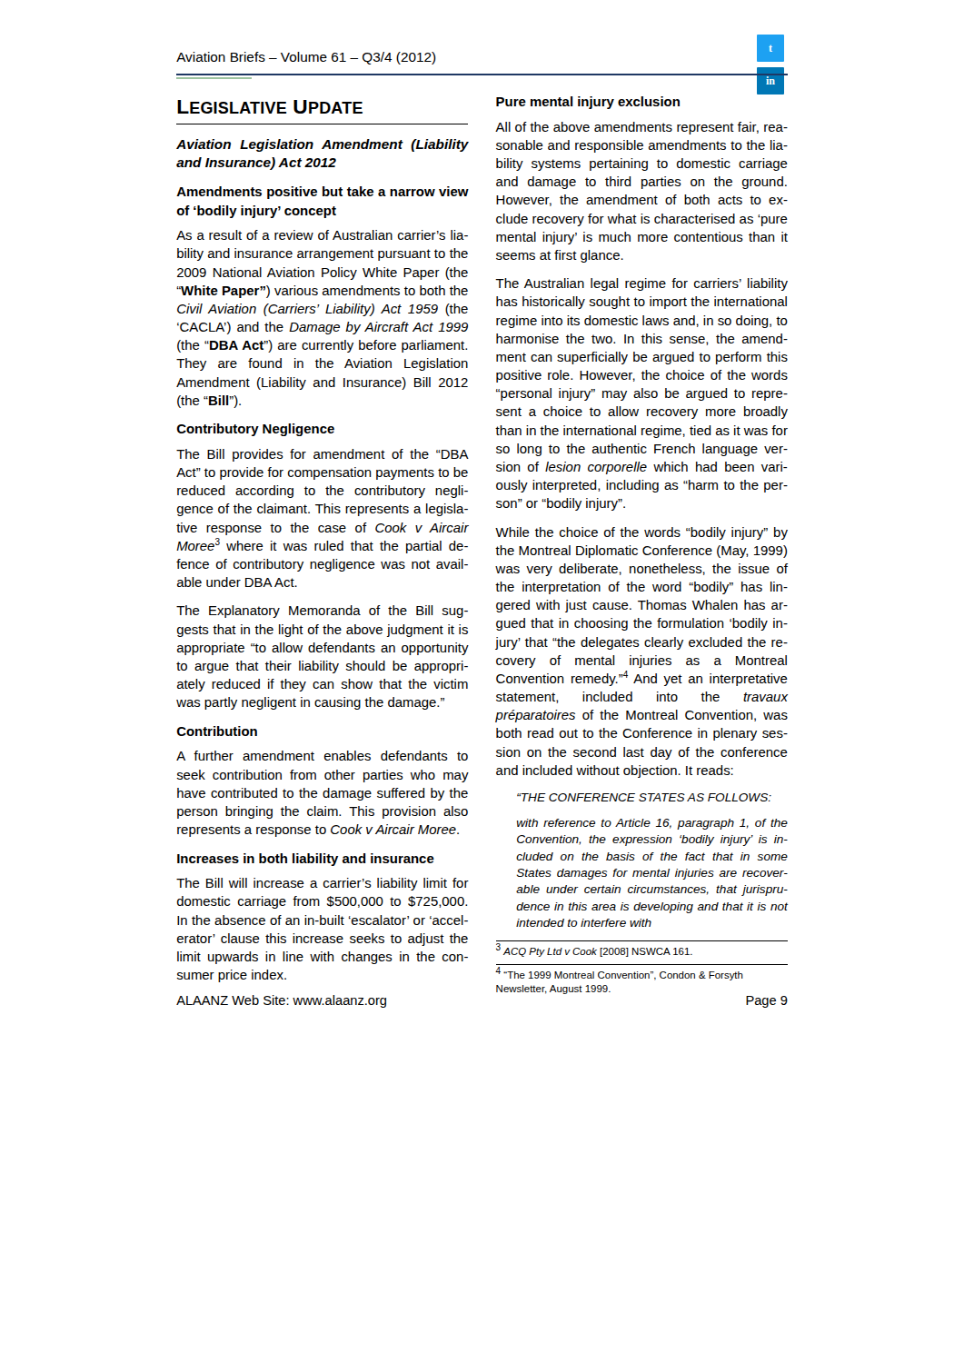Aviation Briefs – Volume 61 – Q3/4 (2012)
t
in
LEGISLATIVE UPDATE
Aviation Legislation Amendment (Liability and Insurance) Act 2012
Amendments positive but take a narrow view of ‘bodily injury’ concept
As a result of a review of Australian carrier’s liability and insurance arrangement pursuant to the 2009 National Aviation Policy White Paper (the “White Paper”) various amendments to both the Civil Aviation (Carriers’ Liability) Act 1959 (the ‘CACLA’) and the Damage by Aircraft Act 1999 (the “DBA Act”) are currently before parliament. They are found in the Aviation Legislation Amendment (Liability and Insurance) Bill 2012 (the “Bill”).
Contributory Negligence
The Bill provides for amendment of the “DBA Act” to provide for compensation payments to be reduced according to the contributory negligence of the claimant. This represents a legislative response to the case of Cook v Aircair Moree3 where it was ruled that the partial defence of contributory negligence was not available under DBA Act.
The Explanatory Memoranda of the Bill suggests that in the light of the above judgment it is appropriate “to allow defendants an opportunity to argue that their liability should be appropriately reduced if they can show that the victim was partly negligent in causing the damage.”
Contribution
A further amendment enables defendants to seek contribution from other parties who may have contributed to the damage suffered by the person bringing the claim. This provision also represents a response to Cook v Aircair Moree.
Increases in both liability and insurance
The Bill will increase a carrier’s liability limit for domestic carriage from $500,000 to $725,000. In the absence of an in-built ‘escalator’ or ‘accelerator’ clause this increase seeks to adjust the limit upwards in line with changes in the consumer price index.
Pure mental injury exclusion
All of the above amendments represent fair, reasonable and responsible amendments to the liability systems pertaining to domestic carriage and damage to third parties on the ground. However, the amendment of both acts to exclude recovery for what is characterised as ‘pure mental injury’ is much more contentious than it seems at first glance.
The Australian legal regime for carriers’ liability has historically sought to import the international regime into its domestic laws and, in so doing, to harmonise the two. In this sense, the amendment can superficially be argued to perform this positive role. However, the choice of the words “personal injury” may also be argued to represent a choice to allow recovery more broadly than in the international regime, tied as it was for so long to the authentic French language version of lesion corporelle which had been variously interpreted, including as “harm to the person” or “bodily injury”.
While the choice of the words “bodily injury” by the Montreal Diplomatic Conference (May, 1999) was very deliberate, nonetheless, the issue of the interpretation of the word “bodily” has lingered with just cause. Thomas Whalen has argued that in choosing the formulation ‘bodily injury’ that “the delegates clearly excluded the recovery of mental injuries as a Montreal Convention remedy.”4 And yet an interpretative statement, included into the travaux préparatoires of the Montreal Convention, was both read out to the Conference in plenary session on the second last day of the conference and included without objection. It reads:
“THE CONFERENCE STATES AS FOLLOWS:
with reference to Article 16, paragraph 1, of the Convention, the expression ‘bodily injury’ is included on the basis of the fact that in some States damages for mental injuries are recoverable under certain circumstances, that jurisprudence in this area is developing and that it is not intended to interfere with
3 ACQ Pty Ltd v Cook [2008] NSWCA 161.
4 “The 1999 Montreal Convention”, Condon & Forsyth Newsletter, August 1999.
ALAANZ Web Site: www.alaanz.org
Page 9